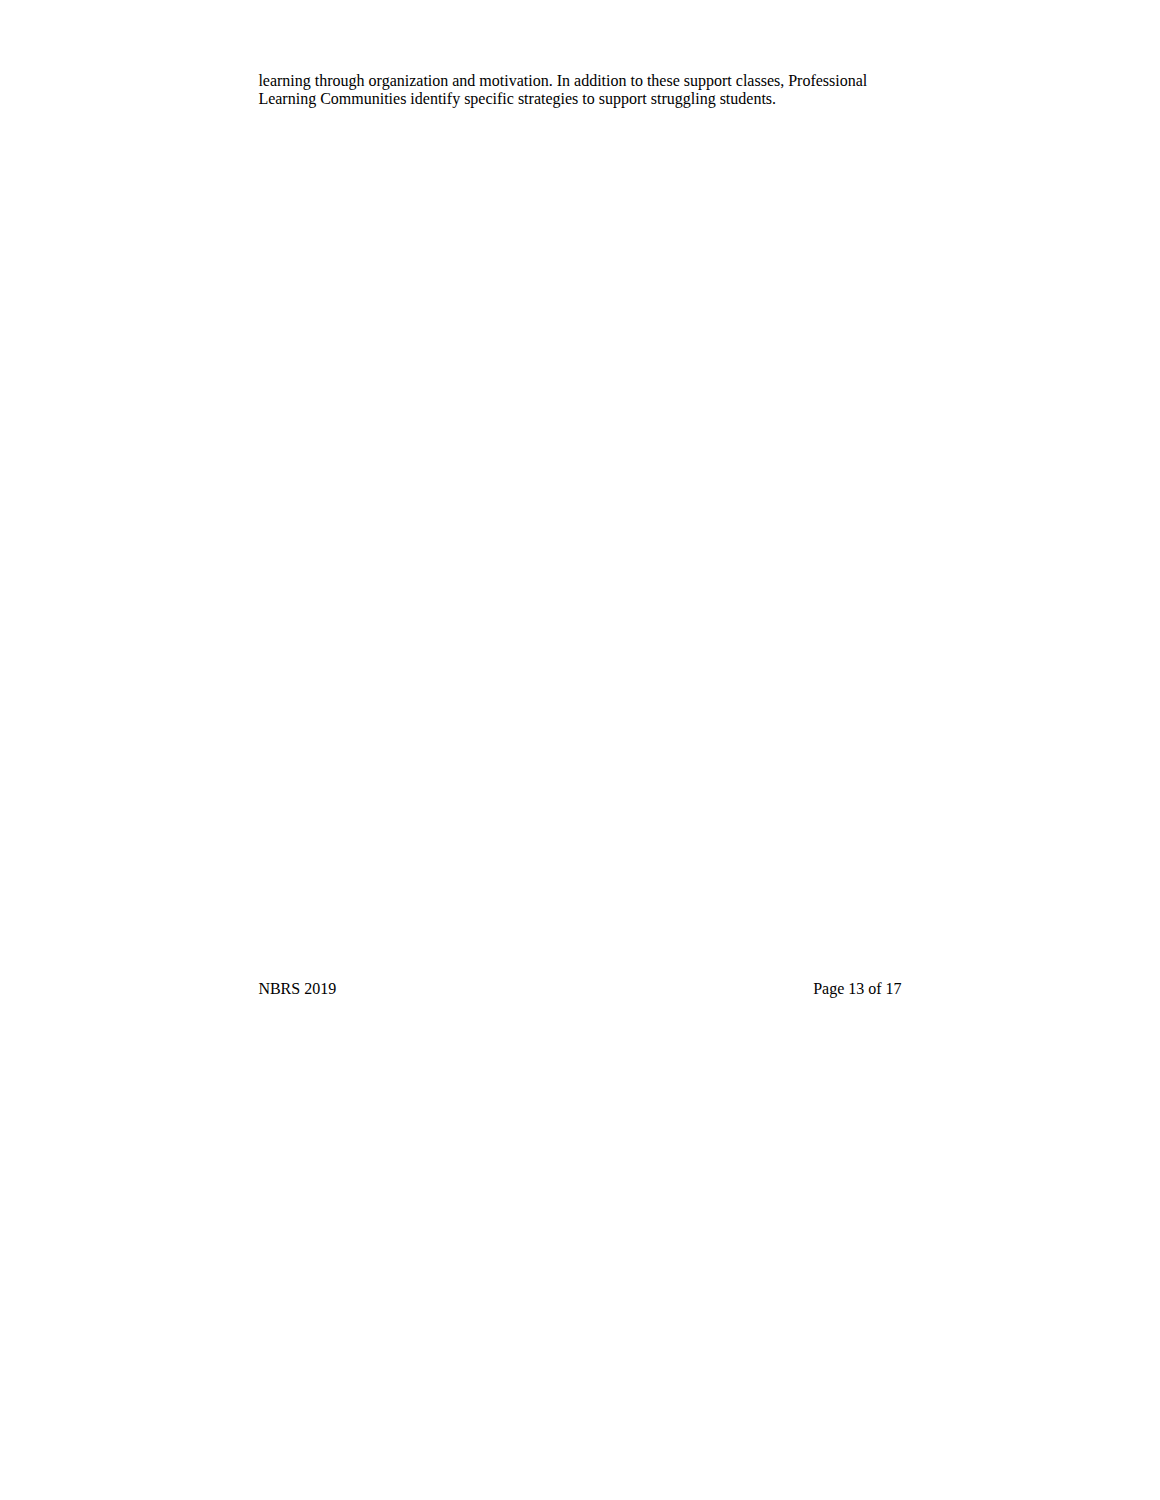learning through organization and motivation. In addition to these support classes, Professional Learning Communities identify specific strategies to support struggling students.
NBRS 2019 Page 13 of 17